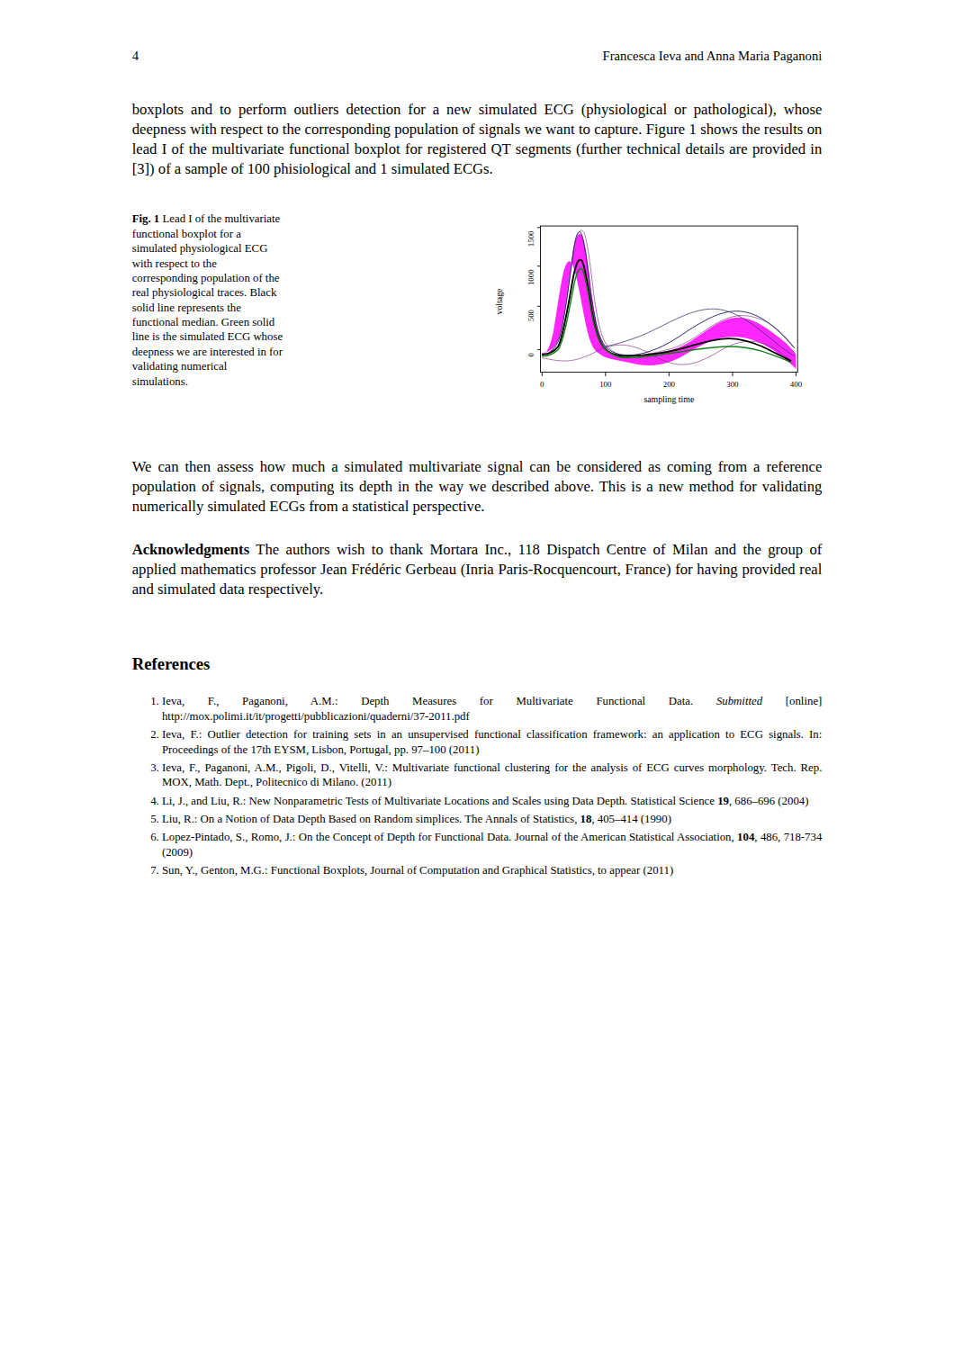4 Francesca Ieva and Anna Maria Paganoni
boxplots and to perform outliers detection for a new simulated ECG (physiological or pathological), whose deepness with respect to the corresponding population of signals we want to capture. Figure 1 shows the results on lead I of the multivariate functional boxplot for registered QT segments (further technical details are provided in [3]) of a sample of 100 phisiological and 1 simulated ECGs.
Fig. 1 Lead I of the multivariate functional boxplot for a simulated physiological ECG with respect to the corresponding population of the real physiological traces. Black solid line represents the functional median. Green solid line is the simulated ECG whose deepness we are interested in for validating numerical simulations.
voltage 1500 1000 500 0 0 100 200 300 400 sampling time
We can then assess how much a simulated multivariate signal can be considered as coming from a reference population of signals, computing its depth in the way we described above. This is a new method for validating numerically simulated ECGs from a statistical perspective.
Acknowledgments The authors wish to thank Mortara Inc., 118 Dispatch Centre of Milan and the group of applied mathematics professor Jean Frédéric Gerbeau (Inria Paris-Rocquencourt, France) for having provided real and simulated data respectively.
References
Ieva, F., Paganoni, A.M.: Depth Measures for Multivariate Functional Data. Submitted [online] http://mox.polimi.it/it/progetti/pubblicazioni/quaderni/37-2011.pdf
Ieva, F.: Outlier detection for training sets in an unsupervised functional classification framework: an application to ECG signals. In: Proceedings of the 17th EYSM, Lisbon, Portugal, pp. 97–100 (2011)
Ieva, F., Paganoni, A.M., Pigoli, D., Vitelli, V.: Multivariate functional clustering for the analysis of ECG curves morphology. Tech. Rep. MOX, Math. Dept., Politecnico di Milano. (2011)
Li, J., and Liu, R.: New Nonparametric Tests of Multivariate Locations and Scales using Data Depth. Statistical Science 19, 686–696 (2004)
Liu, R.: On a Notion of Data Depth Based on Random simplices. The Annals of Statistics, 18, 405–414 (1990)
Lopez-Pintado, S., Romo, J.: On the Concept of Depth for Functional Data. Journal of the American Statistical Association, 104, 486, 718-734 (2009)
Sun, Y., Genton, M.G.: Functional Boxplots, Journal of Computation and Graphical Statistics, to appear (2011)